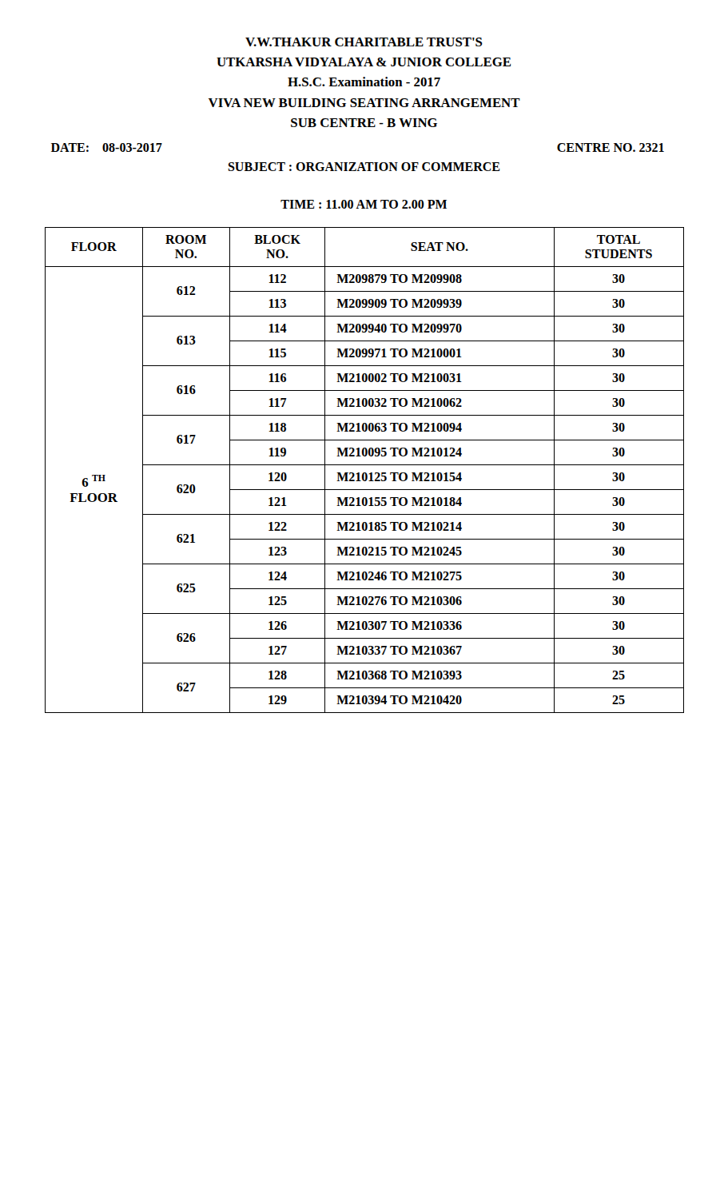V.W.THAKUR CHARITABLE TRUST'S UTKARSHA VIDYALAYA & JUNIOR COLLEGE H.S.C. Examination - 2017 VIVA NEW BUILDING SEATING ARRANGEMENT SUB CENTRE - B WING
DATE: 08-03-2017 CENTRE NO. 2321
SUBJECT : ORGANIZATION OF COMMERCE
TIME : 11.00 AM TO 2.00 PM
| FLOOR | ROOM NO. | BLOCK NO. | SEAT NO. | TOTAL STUDENTS |
| --- | --- | --- | --- | --- |
| 6 TH FLOOR | 612 | 112 | M209879 TO M209908 | 30 |
| 113 | M209909 TO M209939 | 30 |
| 613 | 114 | M209940 TO M209970 | 30 |
| 115 | M209971 TO M210001 | 30 |
| 616 | 116 | M210002 TO M210031 | 30 |
| 117 | M210032 TO M210062 | 30 |
| 617 | 118 | M210063 TO M210094 | 30 |
| 119 | M210095 TO M210124 | 30 |
| 620 | 120 | M210125 TO M210154 | 30 |
| 121 | M210155 TO M210184 | 30 |
| 621 | 122 | M210185 TO M210214 | 30 |
| 123 | M210215 TO M210245 | 30 |
| 625 | 124 | M210246 TO M210275 | 30 |
| 125 | M210276 TO M210306 | 30 |
| 626 | 126 | M210307 TO M210336 | 30 |
| 127 | M210337 TO M210367 | 30 |
| 627 | 128 | M210368 TO M210393 | 25 |
| 129 | M210394 TO M210420 | 25 |